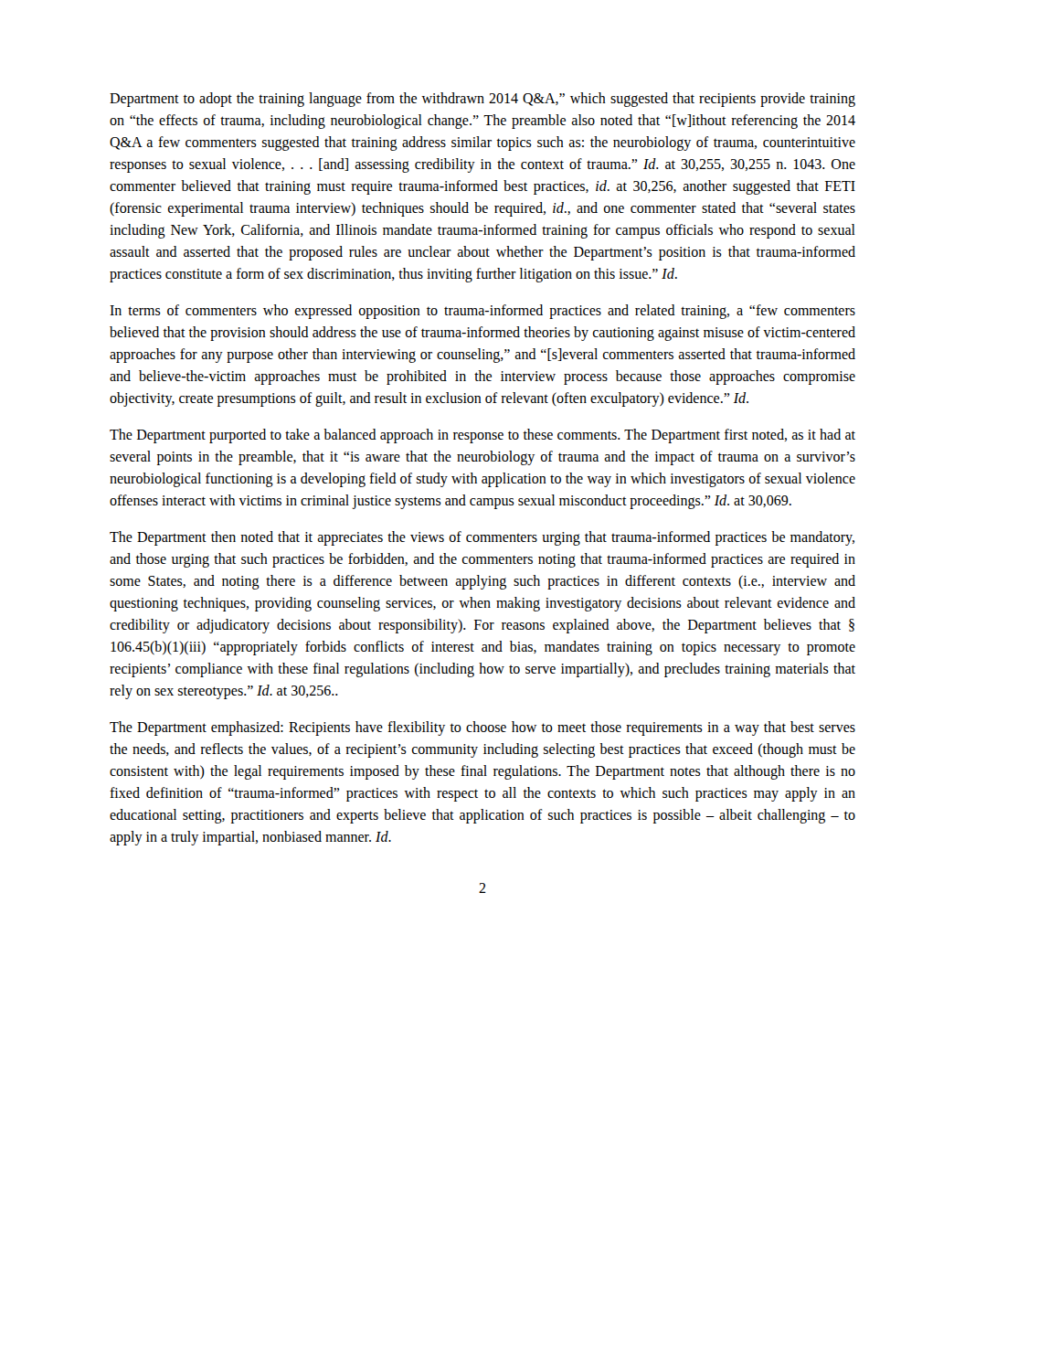Department to adopt the training language from the withdrawn 2014 Q&A,” which suggested that recipients provide training on “the effects of trauma, including neurobiological change.” The preamble also noted that “[w]ithout referencing the 2014 Q&A a few commenters suggested that training address similar topics such as: the neurobiology of trauma, counterintuitive responses to sexual violence, . . . [and] assessing credibility in the context of trauma.” Id. at 30,255, 30,255 n. 1043. One commenter believed that training must require trauma-informed best practices, id. at 30,256, another suggested that FETI (forensic experimental trauma interview) techniques should be required, id., and one commenter stated that “several states including New York, California, and Illinois mandate trauma-informed training for campus officials who respond to sexual assault and asserted that the proposed rules are unclear about whether the Department’s position is that trauma-informed practices constitute a form of sex discrimination, thus inviting further litigation on this issue.” Id.
In terms of commenters who expressed opposition to trauma-informed practices and related training, a “few commenters believed that the provision should address the use of trauma-informed theories by cautioning against misuse of victim-centered approaches for any purpose other than interviewing or counseling,” and “[s]everal commenters asserted that trauma-informed and believe-the-victim approaches must be prohibited in the interview process because those approaches compromise objectivity, create presumptions of guilt, and result in exclusion of relevant (often exculpatory) evidence.” Id.
The Department purported to take a balanced approach in response to these comments. The Department first noted, as it had at several points in the preamble, that it “is aware that the neurobiology of trauma and the impact of trauma on a survivor’s neurobiological functioning is a developing field of study with application to the way in which investigators of sexual violence offenses interact with victims in criminal justice systems and campus sexual misconduct proceedings.” Id. at 30,069.
The Department then noted that it appreciates the views of commenters urging that trauma-informed practices be mandatory, and those urging that such practices be forbidden, and the commenters noting that trauma-informed practices are required in some States, and noting there is a difference between applying such practices in different contexts (i.e., interview and questioning techniques, providing counseling services, or when making investigatory decisions about relevant evidence and credibility or adjudicatory decisions about responsibility). For reasons explained above, the Department believes that § 106.45(b)(1)(iii) “appropriately forbids conflicts of interest and bias, mandates training on topics necessary to promote recipients’ compliance with these final regulations (including how to serve impartially), and precludes training materials that rely on sex stereotypes.” Id. at 30,256..
The Department emphasized: Recipients have flexibility to choose how to meet those requirements in a way that best serves the needs, and reflects the values, of a recipient’s community including selecting best practices that exceed (though must be consistent with) the legal requirements imposed by these final regulations. The Department notes that although there is no fixed definition of “trauma-informed” practices with respect to all the contexts to which such practices may apply in an educational setting, practitioners and experts believe that application of such practices is possible – albeit challenging – to apply in a truly impartial, nonbiased manner. Id.
2